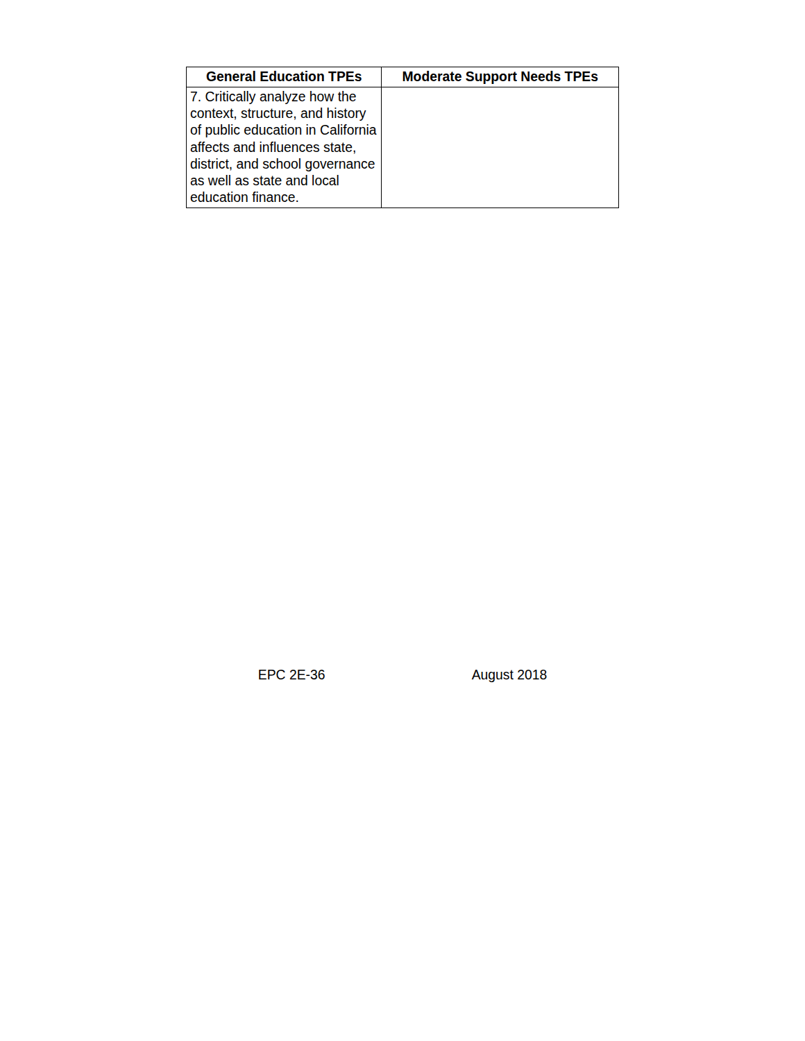| General Education TPEs | Moderate Support Needs TPEs |
| --- | --- |
| 7. Critically analyze how the context, structure, and history of public education in California affects and influences state, district, and school governance as well as state and local education finance. | |
EPC 2E-36 August 2018